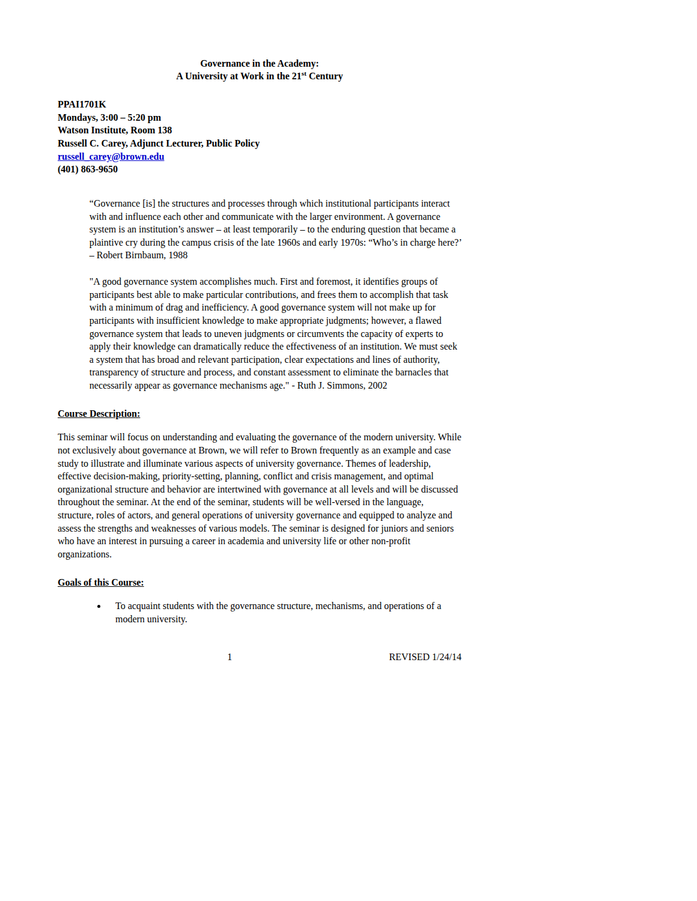Governance in the Academy:
A University at Work in the 21st Century
PPAI1701K
Mondays, 3:00 – 5:20 pm
Watson Institute, Room 138
Russell C. Carey, Adjunct Lecturer, Public Policy
russell_carey@brown.edu
(401) 863-9650
“Governance [is] the structures and processes through which institutional participants interact with and influence each other and communicate with the larger environment. A governance system is an institution’s answer – at least temporarily – to the enduring question that became a plaintive cry during the campus crisis of the late 1960s and early 1970s: “Who’s in charge here?’ – Robert Birnbaum, 1988
"A good governance system accomplishes much. First and foremost, it identifies groups of participants best able to make particular contributions, and frees them to accomplish that task with a minimum of drag and inefficiency. A good governance system will not make up for participants with insufficient knowledge to make appropriate judgments; however, a flawed governance system that leads to uneven judgments or circumvents the capacity of experts to apply their knowledge can dramatically reduce the effectiveness of an institution. We must seek a system that has broad and relevant participation, clear expectations and lines of authority, transparency of structure and process, and constant assessment to eliminate the barnacles that necessarily appear as governance mechanisms age." - Ruth J. Simmons, 2002
Course Description:
This seminar will focus on understanding and evaluating the governance of the modern university. While not exclusively about governance at Brown, we will refer to Brown frequently as an example and case study to illustrate and illuminate various aspects of university governance. Themes of leadership, effective decision-making, priority-setting, planning, conflict and crisis management, and optimal organizational structure and behavior are intertwined with governance at all levels and will be discussed throughout the seminar. At the end of the seminar, students will be well-versed in the language, structure, roles of actors, and general operations of university governance and equipped to analyze and assess the strengths and weaknesses of various models. The seminar is designed for juniors and seniors who have an interest in pursuing a career in academia and university life or other non-profit organizations.
Goals of this Course:
To acquaint students with the governance structure, mechanisms, and operations of a modern university.
1 REVISED 1/24/14